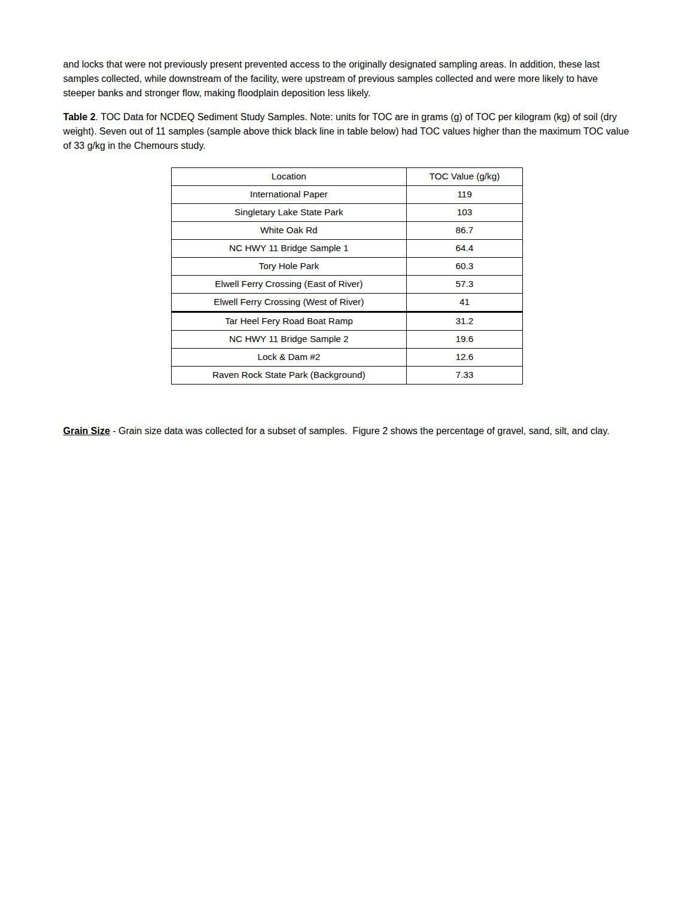and locks that were not previously present prevented access to the originally designated sampling areas. In addition, these last samples collected, while downstream of the facility, were upstream of previous samples collected and were more likely to have steeper banks and stronger flow, making floodplain deposition less likely.
Table 2. TOC Data for NCDEQ Sediment Study Samples. Note: units for TOC are in grams (g) of TOC per kilogram (kg) of soil (dry weight). Seven out of 11 samples (sample above thick black line in table below) had TOC values higher than the maximum TOC value of 33 g/kg in the Chemours study.
| Location | TOC Value (g/kg) |
| --- | --- |
| International Paper | 119 |
| Singletary Lake State Park | 103 |
| White Oak Rd | 86.7 |
| NC HWY 11 Bridge Sample 1 | 64.4 |
| Tory Hole Park | 60.3 |
| Elwell Ferry Crossing (East of River) | 57.3 |
| Elwell Ferry Crossing (West of River) | 41 |
| Tar Heel Fery Road Boat Ramp | 31.2 |
| NC HWY 11 Bridge Sample 2 | 19.6 |
| Lock & Dam #2 | 12.6 |
| Raven Rock State Park (Background) | 7.33 |
Grain Size - Grain size data was collected for a subset of samples. Figure 2 shows the percentage of gravel, sand, silt, and clay.